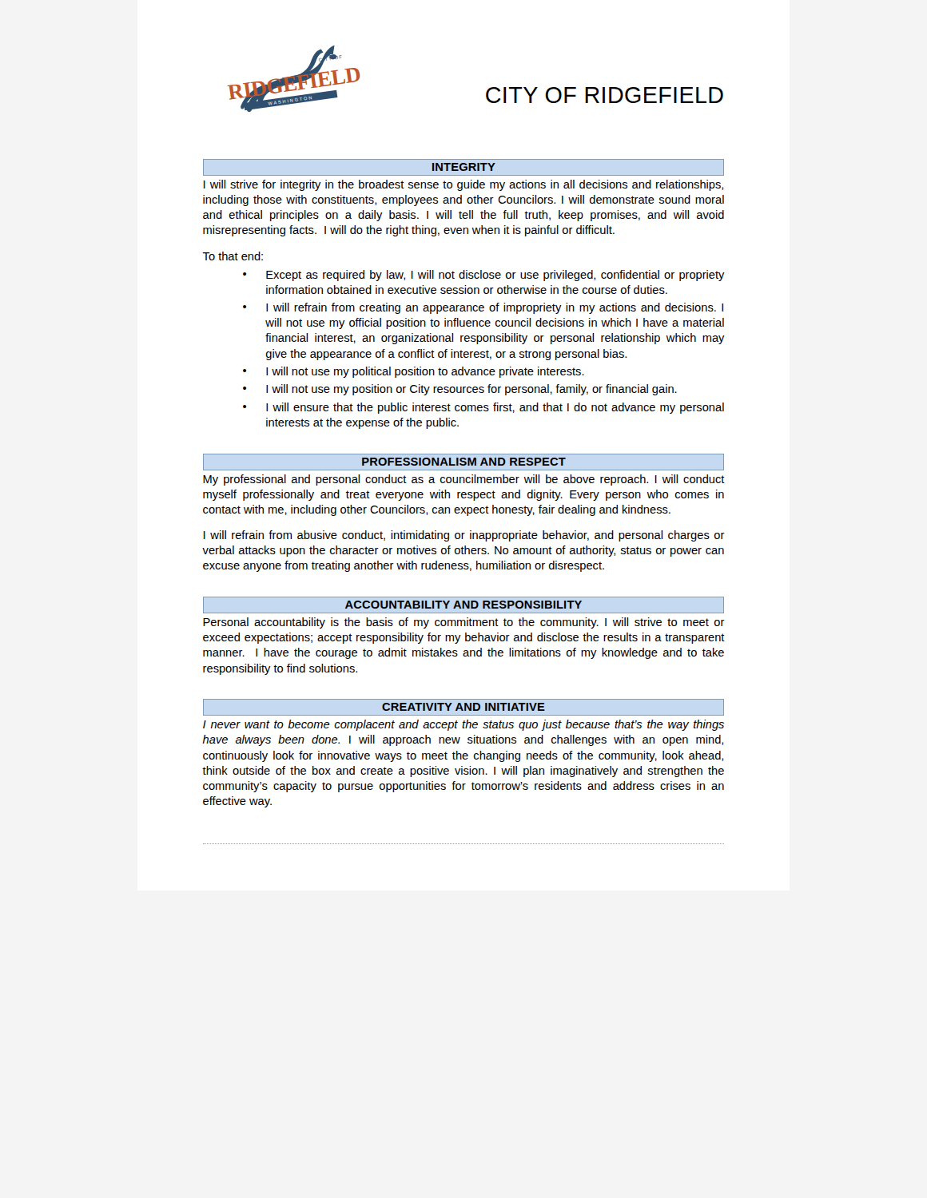CITY OF RIDGEFIELD WASHINGTON
CITY OF RIDGEFIELD
INTEGRITY
I will strive for integrity in the broadest sense to guide my actions in all decisions and relationships, including those with constituents, employees and other Councilors. I will demonstrate sound moral and ethical principles on a daily basis. I will tell the full truth, keep promises, and will avoid misrepresenting facts. I will do the right thing, even when it is painful or difficult.
To that end:
Except as required by law, I will not disclose or use privileged, confidential or propriety information obtained in executive session or otherwise in the course of duties.
I will refrain from creating an appearance of impropriety in my actions and decisions. I will not use my official position to influence council decisions in which I have a material financial interest, an organizational responsibility or personal relationship which may give the appearance of a conflict of interest, or a strong personal bias.
I will not use my political position to advance private interests.
I will not use my position or City resources for personal, family, or financial gain.
I will ensure that the public interest comes first, and that I do not advance my personal interests at the expense of the public.
PROFESSIONALISM AND RESPECT
My professional and personal conduct as a councilmember will be above reproach. I will conduct myself professionally and treat everyone with respect and dignity. Every person who comes in contact with me, including other Councilors, can expect honesty, fair dealing and kindness.
I will refrain from abusive conduct, intimidating or inappropriate behavior, and personal charges or verbal attacks upon the character or motives of others. No amount of authority, status or power can excuse anyone from treating another with rudeness, humiliation or disrespect.
ACCOUNTABILITY AND RESPONSIBILITY
Personal accountability is the basis of my commitment to the community. I will strive to meet or exceed expectations; accept responsibility for my behavior and disclose the results in a transparent manner. I have the courage to admit mistakes and the limitations of my knowledge and to take responsibility to find solutions.
CREATIVITY AND INITIATIVE
I never want to become complacent and accept the status quo just because that’s the way things have always been done. I will approach new situations and challenges with an open mind, continuously look for innovative ways to meet the changing needs of the community, look ahead, think outside of the box and create a positive vision. I will plan imaginatively and strengthen the community’s capacity to pursue opportunities for tomorrow’s residents and address crises in an effective way.